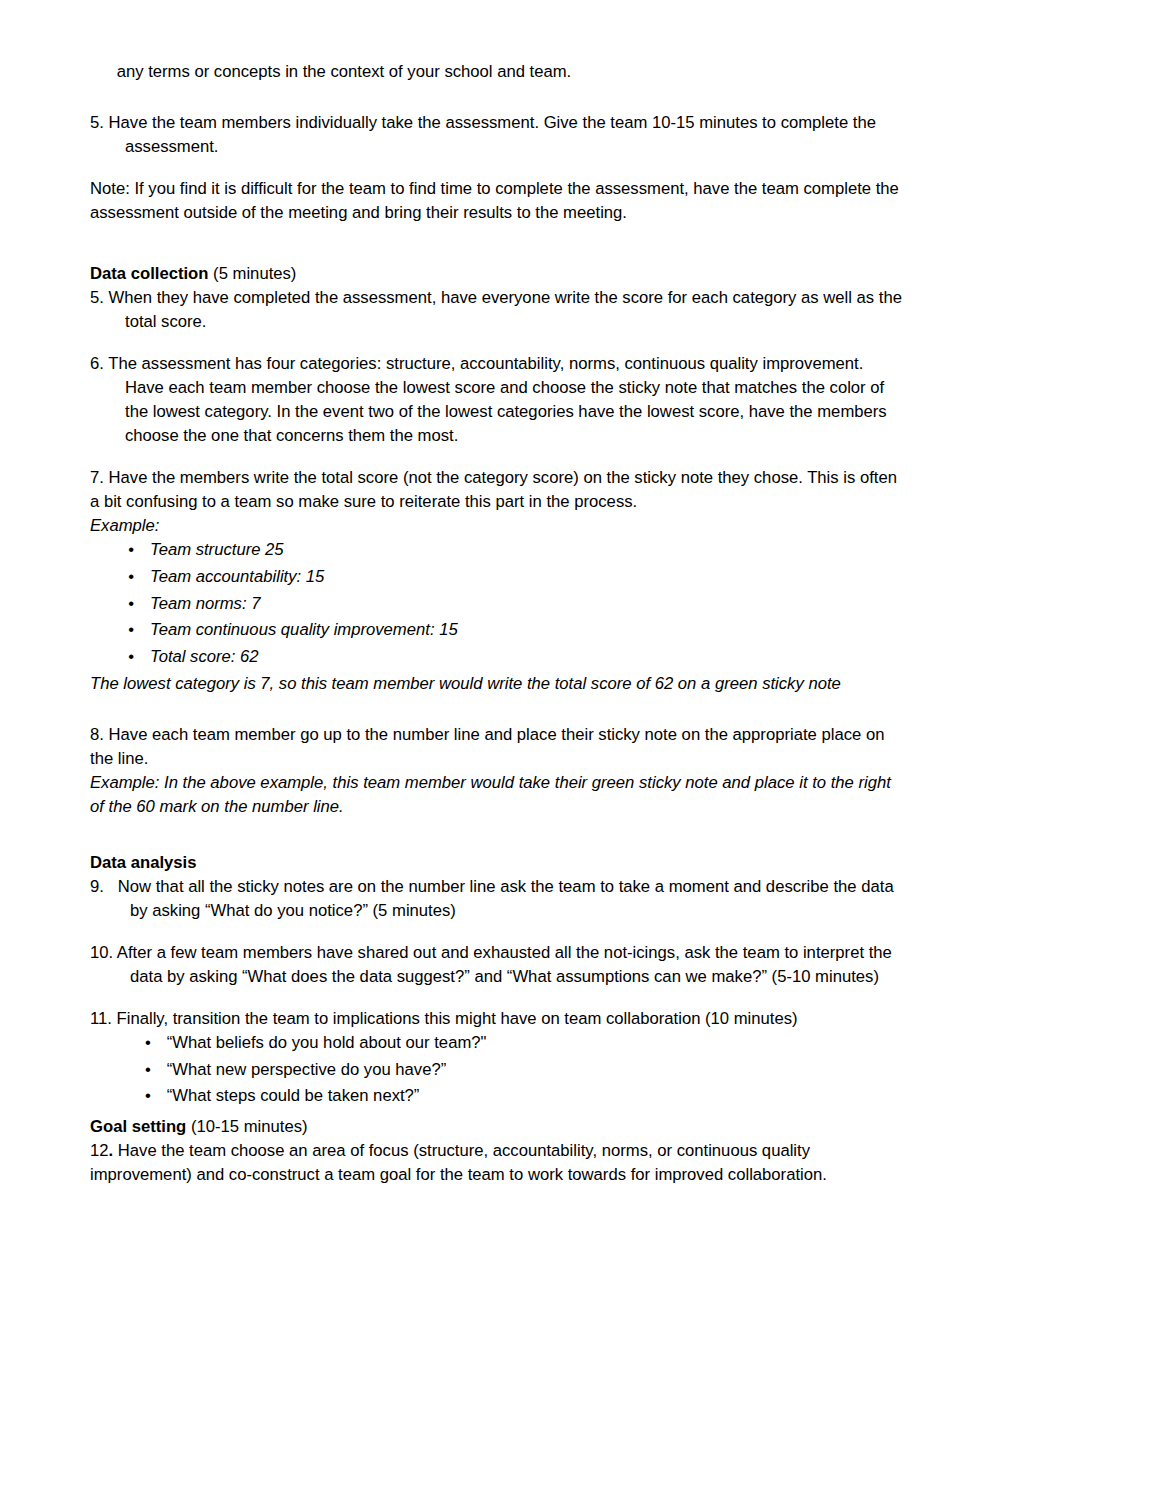any terms or concepts in the context of your school and team.
5. Have the team members individually take the assessment. Give the team 10-15 minutes to complete the assessment.
Note: If you find it is difficult for the team to find time to complete the assessment, have the team complete the assessment outside of the meeting and bring their results to the meeting.
Data collection (5 minutes)
5. When they have completed the assessment, have everyone write the score for each category as well as the total score.
6. The assessment has four categories: structure, accountability, norms, continuous quality improvement. Have each team member choose the lowest score and choose the sticky note that matches the color of the lowest category. In the event two of the lowest categories have the lowest score, have the members choose the one that concerns them the most.
7. Have the members write the total score (not the category score) on the sticky note they chose. This is often a bit confusing to a team so make sure to reiterate this part in the process.
Example:
Team structure 25
Team accountability: 15
Team norms: 7
Team continuous quality improvement: 15
Total score: 62
The lowest category is 7, so this team member would write the total score of 62 on a green sticky note
8. Have each team member go up to the number line and place their sticky note on the appropriate place on the line.
Example: In the above example, this team member would take their green sticky note and place it to the right of the 60 mark on the number line.
Data analysis
9. Now that all the sticky notes are on the number line ask the team to take a moment and describe the data by asking “What do you notice?” (5 minutes)
10. After a few team members have shared out and exhausted all the not-icings, ask the team to interpret the data by asking “What does the data suggest?” and “What assumptions can we make?” (5-10 minutes)
11. Finally, transition the team to implications this might have on team collaboration (10 minutes)
“What beliefs do you hold about our team?"
“What new perspective do you have?”
“What steps could be taken next?”
Goal setting (10-15 minutes)
12. Have the team choose an area of focus (structure, accountability, norms, or continuous quality improvement) and co-construct a team goal for the team to work towards for improved collaboration.